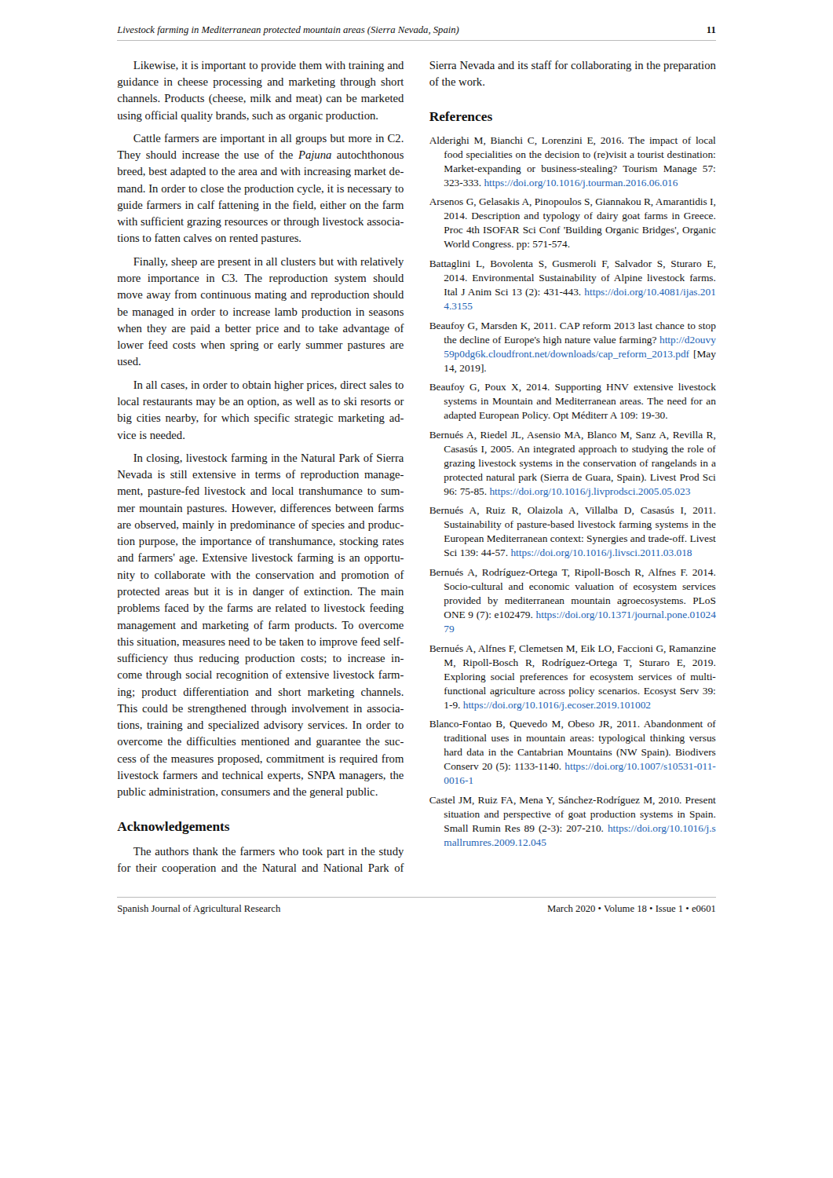Livestock farming in Mediterranean protected mountain areas (Sierra Nevada, Spain) 11
Likewise, it is important to provide them with training and guidance in cheese processing and marketing through short channels. Products (cheese, milk and meat) can be marketed using official quality brands, such as organic production.
Cattle farmers are important in all groups but more in C2. They should increase the use of the Pajuna autochthonous breed, best adapted to the area and with increasing market demand. In order to close the production cycle, it is necessary to guide farmers in calf fattening in the field, either on the farm with sufficient grazing resources or through livestock associations to fatten calves on rented pastures.
Finally, sheep are present in all clusters but with relatively more importance in C3. The reproduction system should move away from continuous mating and reproduction should be managed in order to increase lamb production in seasons when they are paid a better price and to take advantage of lower feed costs when spring or early summer pastures are used.
In all cases, in order to obtain higher prices, direct sales to local restaurants may be an option, as well as to ski resorts or big cities nearby, for which specific strategic marketing advice is needed.
In closing, livestock farming in the Natural Park of Sierra Nevada is still extensive in terms of reproduction management, pasture-fed livestock and local transhumance to summer mountain pastures. However, differences between farms are observed, mainly in predominance of species and production purpose, the importance of transhumance, stocking rates and farmers' age. Extensive livestock farming is an opportunity to collaborate with the conservation and promotion of protected areas but it is in danger of extinction. The main problems faced by the farms are related to livestock feeding management and marketing of farm products. To overcome this situation, measures need to be taken to improve feed self-sufficiency thus reducing production costs; to increase income through social recognition of extensive livestock farming; product differentiation and short marketing channels. This could be strengthened through involvement in associations, training and specialized advisory services. In order to overcome the difficulties mentioned and guarantee the success of the measures proposed, commitment is required from livestock farmers and technical experts, SNPA managers, the public administration, consumers and the general public.
Acknowledgements
The authors thank the farmers who took part in the study for their cooperation and the Natural and National Park of Sierra Nevada and its staff for collaborating in the preparation of the work.
References
Alderighi M, Bianchi C, Lorenzini E, 2016. The impact of local food specialities on the decision to (re)visit a tourist destination: Market-expanding or business-stealing? Tourism Manage 57: 323-333. https://doi.org/10.1016/j.tourman.2016.06.016
Arsenos G, Gelasakis A, Pinopoulos S, Giannakou R, Amarantidis I, 2014. Description and typology of dairy goat farms in Greece. Proc 4th ISOFAR Sci Conf 'Building Organic Bridges', Organic World Congress. pp: 571-574.
Battaglini L, Bovolenta S, Gusmeroli F, Salvador S, Sturaro E, 2014. Environmental Sustainability of Alpine livestock farms. Ital J Anim Sci 13 (2): 431-443. https://doi.org/10.4081/ijas.2014.3155
Beaufoy G, Marsden K, 2011. CAP reform 2013 last chance to stop the decline of Europe's high nature value farming? http://d2ouvy59p0dg6k.cloudfront.net/downloads/cap_reform_2013.pdf [May 14, 2019].
Beaufoy G, Poux X, 2014. Supporting HNV extensive livestock systems in Mountain and Mediterranean areas. The need for an adapted European Policy. Opt Méditerr A 109: 19-30.
Bernués A, Riedel JL, Asensio MA, Blanco M, Sanz A, Revilla R, Casasús I, 2005. An integrated approach to studying the role of grazing livestock systems in the conservation of rangelands in a protected natural park (Sierra de Guara, Spain). Livest Prod Sci 96: 75-85. https://doi.org/10.1016/j.livprodsci.2005.05.023
Bernués A, Ruiz R, Olaizola A, Villalba D, Casasús I, 2011. Sustainability of pasture-based livestock farming systems in the European Mediterranean context: Synergies and trade-off. Livest Sci 139: 44-57. https://doi.org/10.1016/j.livsci.2011.03.018
Bernués A, Rodríguez-Ortega T, Ripoll-Bosch R, Alfnes F. 2014. Socio-cultural and economic valuation of ecosystem services provided by mediterranean mountain agroecosystems. PLoS ONE 9 (7): e102479. https://doi.org/10.1371/journal.pone.0102479
Bernués A, Alfnes F, Clemetsen M, Eik LO, Faccioni G, Ramanzine M, Ripoll-Bosch R, Rodríguez-Ortega T, Sturaro E, 2019. Exploring social preferences for ecosystem services of multifunctional agriculture across policy scenarios. Ecosyst Serv 39: 1-9. https://doi.org/10.1016/j.ecoser.2019.101002
Blanco-Fontao B, Quevedo M, Obeso JR, 2011. Abandonment of traditional uses in mountain areas: typological thinking versus hard data in the Cantabrian Mountains (NW Spain). Biodivers Conserv 20 (5): 1133-1140. https://doi.org/10.1007/s10531-011-0016-1
Castel JM, Ruiz FA, Mena Y, Sánchez-Rodríguez M, 2010. Present situation and perspective of goat production systems in Spain. Small Rumin Res 89 (2-3): 207-210. https://doi.org/10.1016/j.smallrumres.2009.12.045
Spanish Journal of Agricultural Research March 2020 • Volume 18 • Issue 1 • e0601